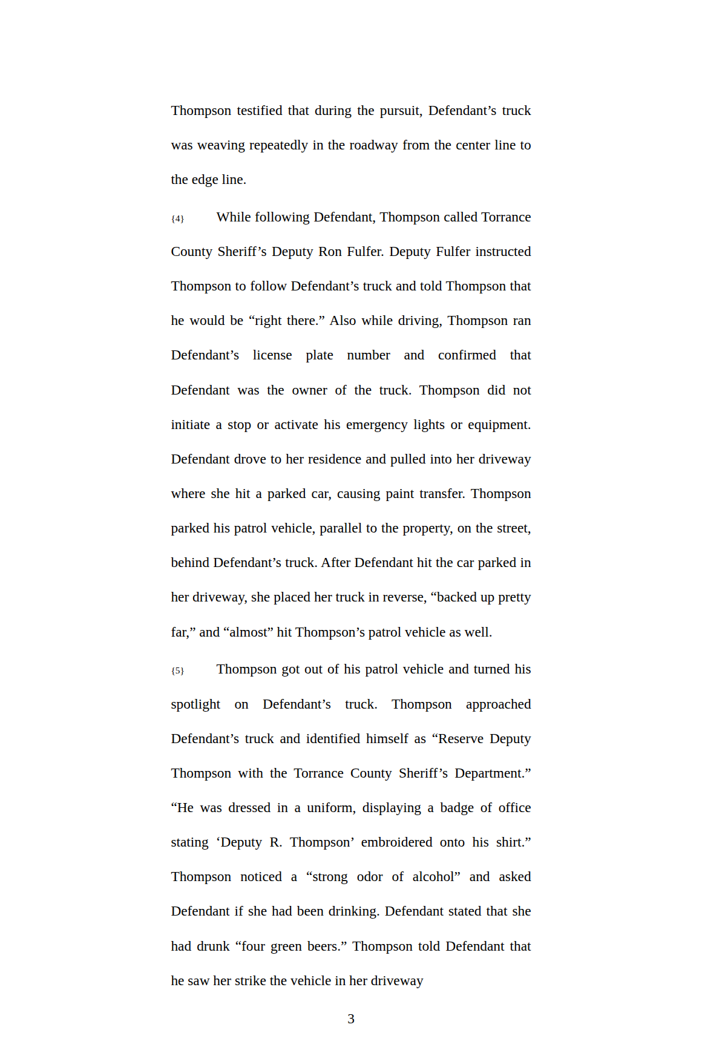Thompson testified that during the pursuit, Defendant’s truck was weaving repeatedly in the roadway from the center line to the edge line.
{4} While following Defendant, Thompson called Torrance County Sheriff’s Deputy Ron Fulfer. Deputy Fulfer instructed Thompson to follow Defendant’s truck and told Thompson that he would be “right there.” Also while driving, Thompson ran Defendant’s license plate number and confirmed that Defendant was the owner of the truck. Thompson did not initiate a stop or activate his emergency lights or equipment. Defendant drove to her residence and pulled into her driveway where she hit a parked car, causing paint transfer. Thompson parked his patrol vehicle, parallel to the property, on the street, behind Defendant’s truck. After Defendant hit the car parked in her driveway, she placed her truck in reverse, “backed up pretty far,” and “almost” hit Thompson’s patrol vehicle as well.
{5} Thompson got out of his patrol vehicle and turned his spotlight on Defendant’s truck. Thompson approached Defendant’s truck and identified himself as “Reserve Deputy Thompson with the Torrance County Sheriff’s Department.” “He was dressed in a uniform, displaying a badge of office stating ‘Deputy R. Thompson’ embroidered onto his shirt.” Thompson noticed a “strong odor of alcohol” and asked Defendant if she had been drinking. Defendant stated that she had drunk “four green beers.” Thompson told Defendant that he saw her strike the vehicle in her driveway
3